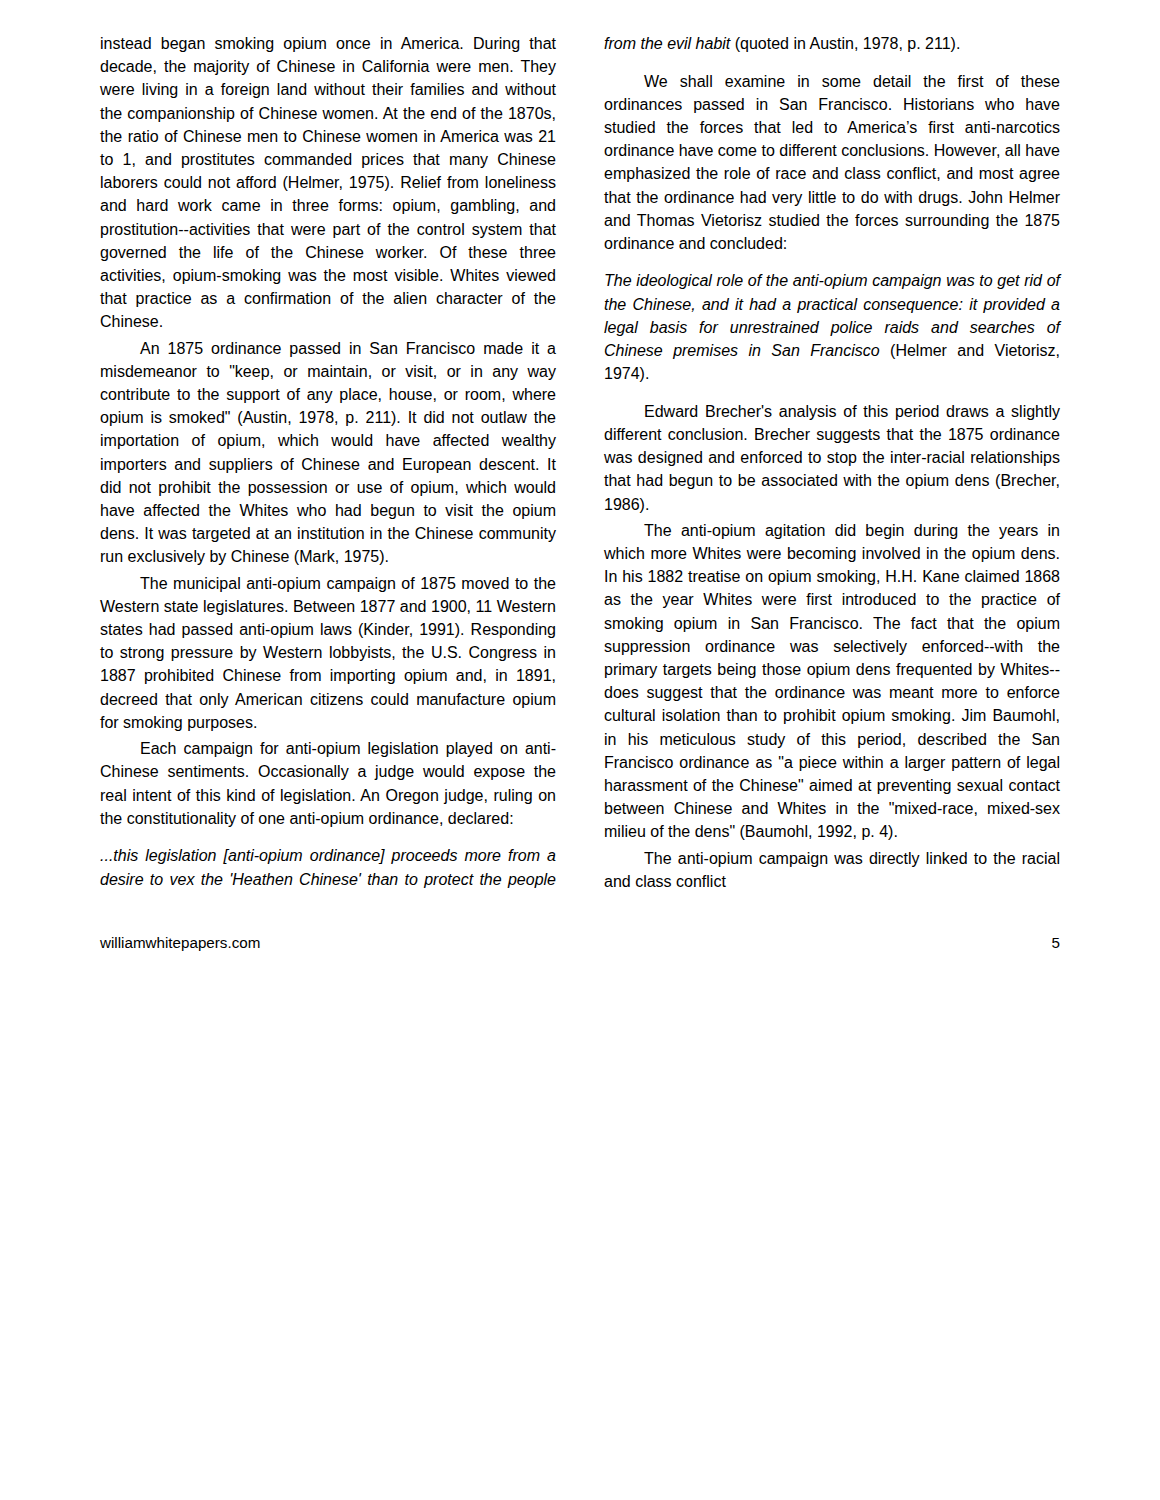instead began smoking opium once in America. During that decade, the majority of Chinese in California were men. They were living in a foreign land without their families and without the companionship of Chinese women. At the end of the 1870s, the ratio of Chinese men to Chinese women in America was 21 to 1, and prostitutes commanded prices that many Chinese laborers could not afford (Helmer, 1975). Relief from loneliness and hard work came in three forms: opium, gambling, and prostitution--activities that were part of the control system that governed the life of the Chinese worker. Of these three activities, opium-smoking was the most visible. Whites viewed that practice as a confirmation of the alien character of the Chinese.
An 1875 ordinance passed in San Francisco made it a misdemeanor to "keep, or maintain, or visit, or in any way contribute to the support of any place, house, or room, where opium is smoked" (Austin, 1978, p. 211). It did not outlaw the importation of opium, which would have affected wealthy importers and suppliers of Chinese and European descent. It did not prohibit the possession or use of opium, which would have affected the Whites who had begun to visit the opium dens. It was targeted at an institution in the Chinese community run exclusively by Chinese (Mark, 1975).
The municipal anti-opium campaign of 1875 moved to the Western state legislatures. Between 1877 and 1900, 11 Western states had passed anti-opium laws (Kinder, 1991). Responding to strong pressure by Western lobbyists, the U.S. Congress in 1887 prohibited Chinese from importing opium and, in 1891, decreed that only American citizens could manufacture opium for smoking purposes.
Each campaign for anti-opium legislation played on anti-Chinese sentiments. Occasionally a judge would expose the real intent of this kind of legislation. An Oregon judge, ruling on the constitutionality of one anti-opium ordinance, declared:
...this legislation [anti-opium ordinance] proceeds more from a desire to vex the 'Heathen Chinese' than to protect the people from the evil habit (quoted in Austin, 1978, p. 211).
We shall examine in some detail the first of these ordinances passed in San Francisco. Historians who have studied the forces that led to America’s first anti-narcotics ordinance have come to different conclusions. However, all have emphasized the role of race and class conflict, and most agree that the ordinance had very little to do with drugs. John Helmer and Thomas Vietorisz studied the forces surrounding the 1875 ordinance and concluded:
The ideological role of the anti-opium campaign was to get rid of the Chinese, and it had a practical consequence: it provided a legal basis for unrestrained police raids and searches of Chinese premises in San Francisco (Helmer and Vietorisz, 1974).
Edward Brecher's analysis of this period draws a slightly different conclusion. Brecher suggests that the 1875 ordinance was designed and enforced to stop the inter-racial relationships that had begun to be associated with the opium dens (Brecher, 1986).
The anti-opium agitation did begin during the years in which more Whites were becoming involved in the opium dens. In his 1882 treatise on opium smoking, H.H. Kane claimed 1868 as the year Whites were first introduced to the practice of smoking opium in San Francisco. The fact that the opium suppression ordinance was selectively enforced--with the primary targets being those opium dens frequented by Whites--does suggest that the ordinance was meant more to enforce cultural isolation than to prohibit opium smoking. Jim Baumohl, in his meticulous study of this period, described the San Francisco ordinance as "a piece within a larger pattern of legal harassment of the Chinese" aimed at preventing sexual contact between Chinese and Whites in the "mixed-race, mixed-sex milieu of the dens" (Baumohl, 1992, p. 4).
The anti-opium campaign was directly linked to the racial and class conflict
williamwhitepapers.com
5